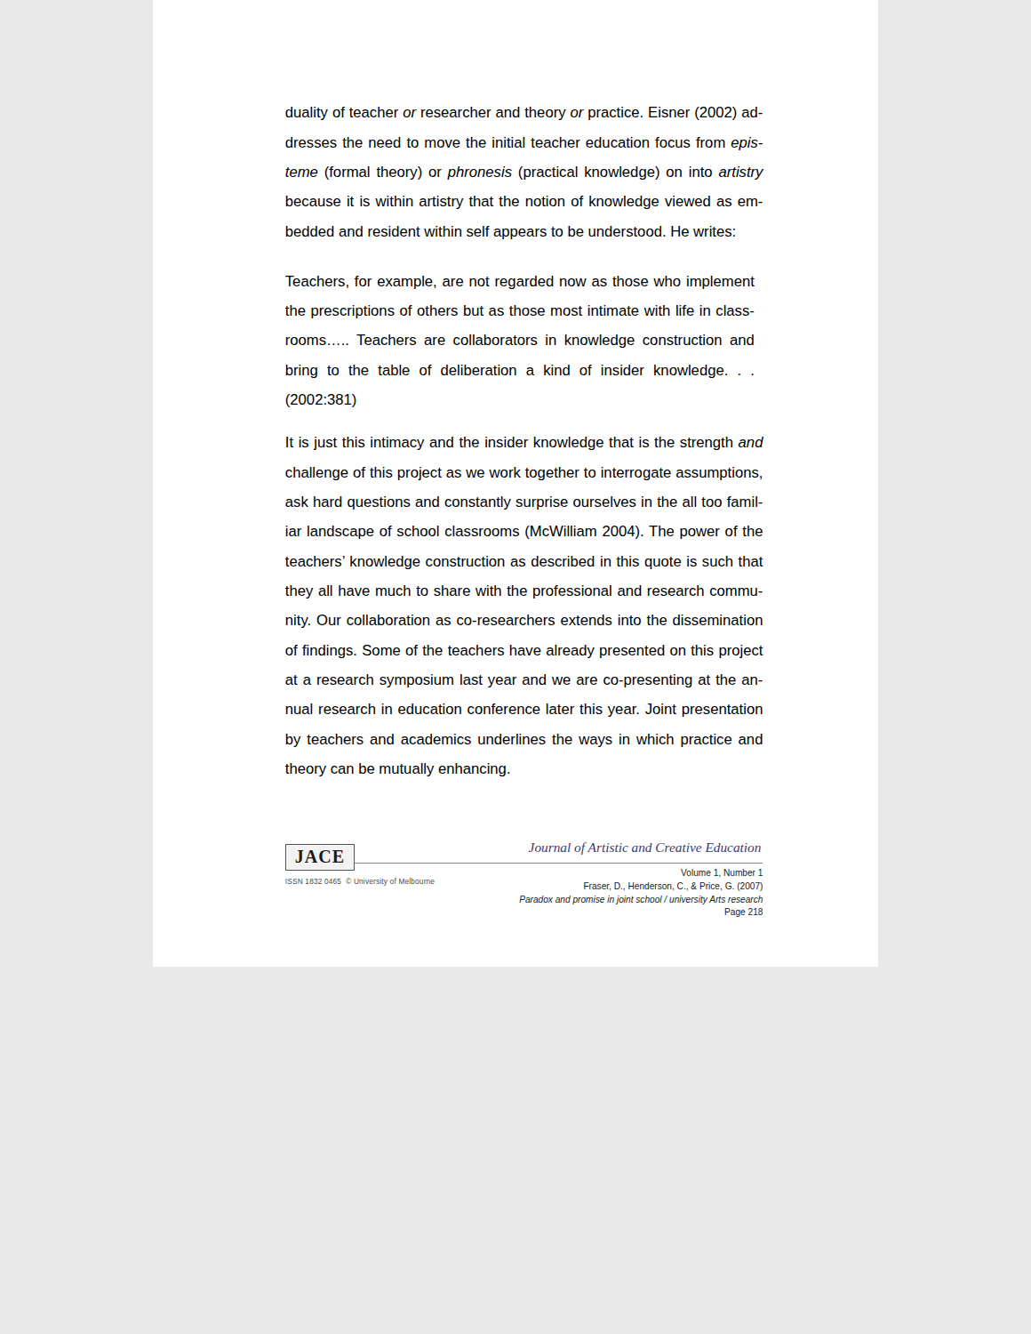duality of teacher or researcher and theory or practice. Eisner (2002) addresses the need to move the initial teacher education focus from episteme (formal theory) or phronesis (practical knowledge) on into artistry because it is within artistry that the notion of knowledge viewed as embedded and resident within self appears to be understood. He writes:
Teachers, for example, are not regarded now as those who implement the prescriptions of others but as those most intimate with life in classrooms….. Teachers are collaborators in knowledge construction and bring to the table of deliberation a kind of insider knowledge. . . (2002:381)
It is just this intimacy and the insider knowledge that is the strength and challenge of this project as we work together to interrogate assumptions, ask hard questions and constantly surprise ourselves in the all too familiar landscape of school classrooms (McWilliam 2004). The power of the teachers’ knowledge construction as described in this quote is such that they all have much to share with the professional and research community. Our collaboration as co-researchers extends into the dissemination of findings. Some of the teachers have already presented on this project at a research symposium last year and we are co-presenting at the annual research in education conference later this year. Joint presentation by teachers and academics underlines the ways in which practice and theory can be mutually enhancing.
Journal of Artistic and Creative Education
JACE
ISSN 1832 0465 © University of Melbourne
Volume 1, Number 1
Fraser, D., Henderson, C., & Price, G. (2007)
Paradox and promise in joint school / university Arts research
Page 218